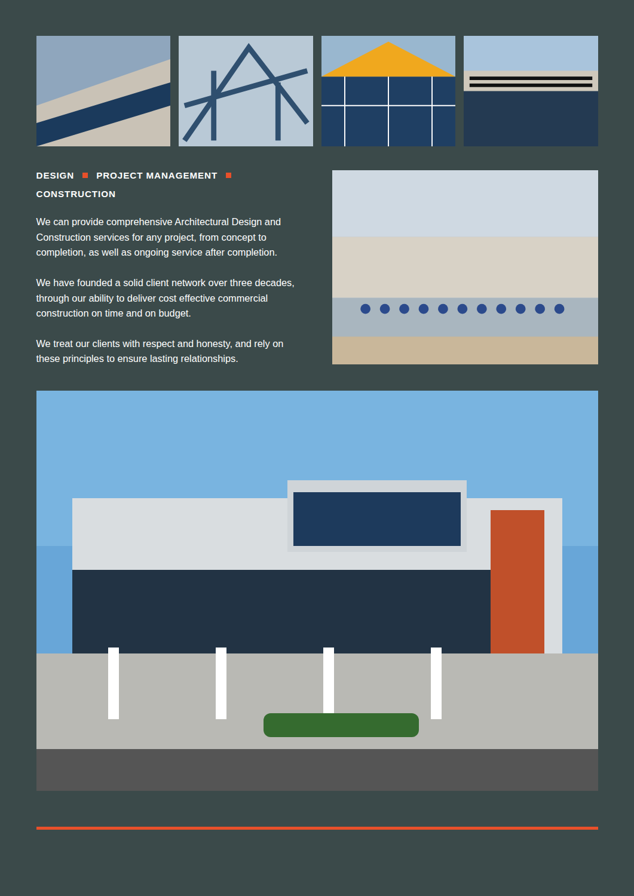Design Project Management Construction
We can provide comprehensive Architectural Design and Construction services for any project, from concept to completion, as well as ongoing service after completion.
We have founded a solid client network over three decades, through our ability to deliver cost effective commercial construction on time and on budget.
We treat our clients with respect and honesty, and rely on these principles to ensure lasting relationships.